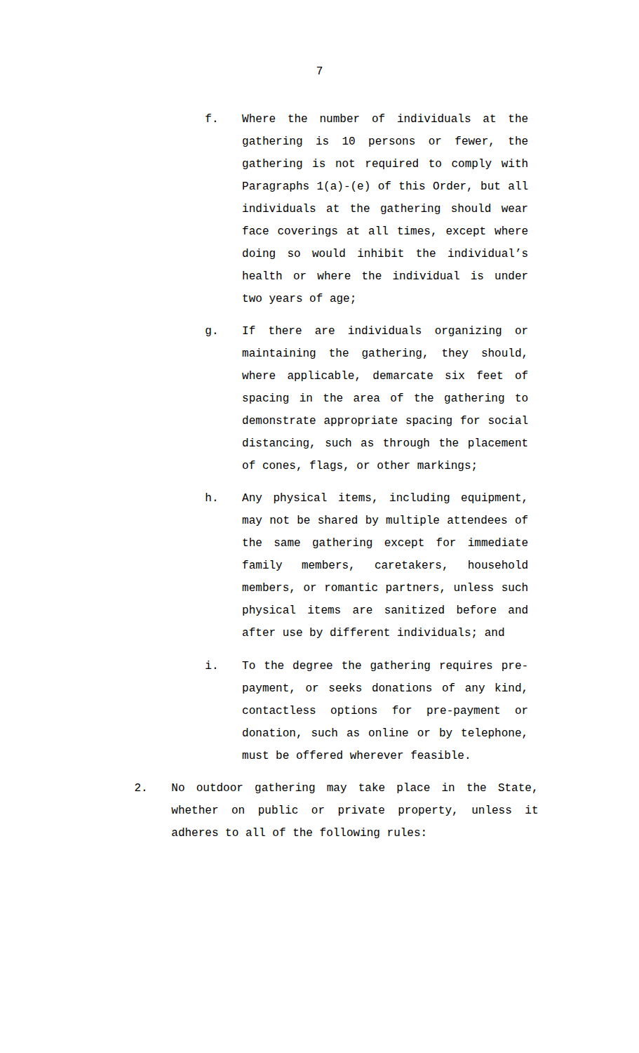7
f. Where the number of individuals at the gathering is 10 persons or fewer, the gathering is not required to comply with Paragraphs 1(a)-(e) of this Order, but all individuals at the gathering should wear face coverings at all times, except where doing so would inhibit the individual’s health or where the individual is under two years of age;
g. If there are individuals organizing or maintaining the gathering, they should, where applicable, demarcate six feet of spacing in the area of the gathering to demonstrate appropriate spacing for social distancing, such as through the placement of cones, flags, or other markings;
h. Any physical items, including equipment, may not be shared by multiple attendees of the same gathering except for immediate family members, caretakers, household members, or romantic partners, unless such physical items are sanitized before and after use by different individuals; and
i. To the degree the gathering requires pre-payment, or seeks donations of any kind, contactless options for pre-payment or donation, such as online or by telephone, must be offered wherever feasible.
2. No outdoor gathering may take place in the State, whether on public or private property, unless it adheres to all of the following rules: